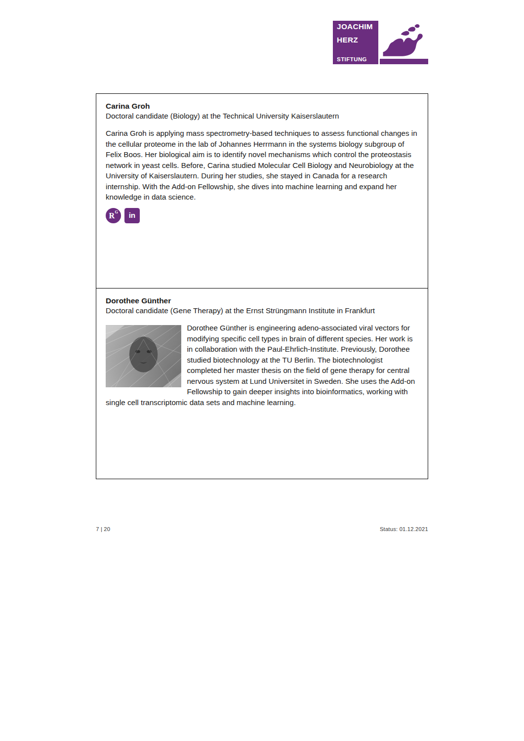JOACHIM HERZ STIFTUNG
Carina Groh
Doctoral candidate (Biology) at the Technical University Kaiserslautern
Carina Groh is applying mass spectrometry-based techniques to assess functional changes in the cellular proteome in the lab of Johannes Herrmann in the systems biology subgroup of Felix Boos. Her biological aim is to identify novel mechanisms which control the proteostasis network in yeast cells. Before, Carina studied Molecular Cell Biology and Neurobiology at the University of Kaiserslautern. During her studies, she stayed in Canada for a research internship. With the Add-on Fellowship, she dives into machine learning and expand her knowledge in data science.
RG
in
Dorothee Günther
Doctoral candidate (Gene Therapy) at the Ernst Strüngmann Institute in Frankfurt
Dorothee Günther is engineering adeno-associated viral vectors for modifying specific cell types in brain of different species. Her work is in collaboration with the Paul-Ehrlich-Institute. Previously, Dorothee studied biotechnology at the TU Berlin. The biotechnologist completed her master thesis on the field of gene therapy for central nervous system at Lund Universitet in Sweden. She uses the Add-on Fellowship to gain deeper insights into bioinformatics, working with single cell transcriptomic data sets and machine learning.
7 | 20
Status: 01.12.2021